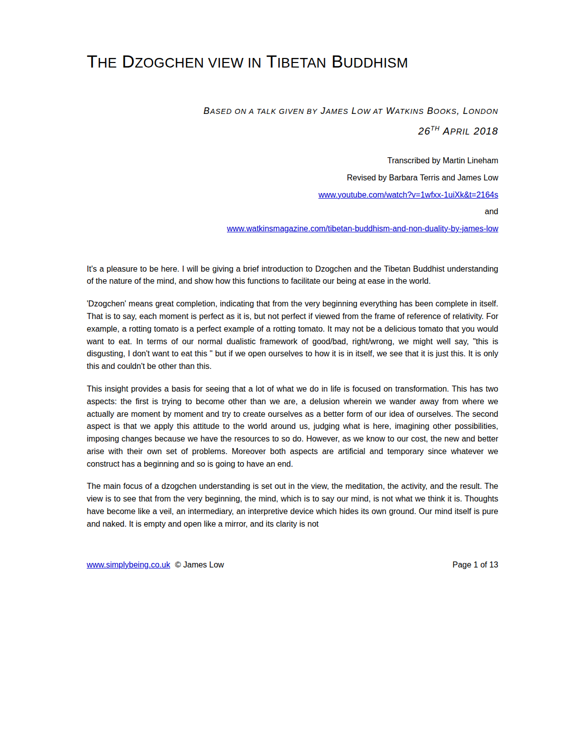THE DZOGCHEN VIEW IN TIBETAN BUDDHISM
BASED ON A TALK GIVEN BY JAMES LOW AT WATKINS BOOKS, LONDON 26TH APRIL 2018
Transcribed by Martin Lineham
Revised by Barbara Terris and James Low
www.youtube.com/watch?v=1wfxx-1uiXk&t=2164s
and
www.watkinsmagazine.com/tibetan-buddhism-and-non-duality-by-james-low
It's a pleasure to be here. I will be giving a brief introduction to Dzogchen and the Tibetan Buddhist understanding of the nature of the mind, and show how this functions to facilitate our being at ease in the world.
'Dzogchen' means great completion, indicating that from the very beginning everything has been complete in itself. That is to say, each moment is perfect as it is, but not perfect if viewed from the frame of reference of relativity. For example, a rotting tomato is a perfect example of a rotting tomato. It may not be a delicious tomato that you would want to eat. In terms of our normal dualistic framework of good/bad, right/wrong, we might well say, "this is disgusting, I don't want to eat this " but if we open ourselves to how it is in itself, we see that it is just this. It is only this and couldn't be other than this.
This insight provides a basis for seeing that a lot of what we do in life is focused on transformation. This has two aspects: the first is trying to become other than we are, a delusion wherein we wander away from where we actually are moment by moment and try to create ourselves as a better form of our idea of ourselves. The second aspect is that we apply this attitude to the world around us, judging what is here, imagining other possibilities, imposing changes because we have the resources to so do. However, as we know to our cost, the new and better arise with their own set of problems. Moreover both aspects are artificial and temporary since whatever we construct has a beginning and so is going to have an end.
The main focus of a dzogchen understanding is set out in the view, the meditation, the activity, and the result. The view is to see that from the very beginning, the mind, which is to say our mind, is not what we think it is. Thoughts have become like a veil, an intermediary, an interpretive device which hides its own ground. Our mind itself is pure and naked. It is empty and open like a mirror, and its clarity is not
www.simplybeing.co.uk© James Low
Page 1 of 13